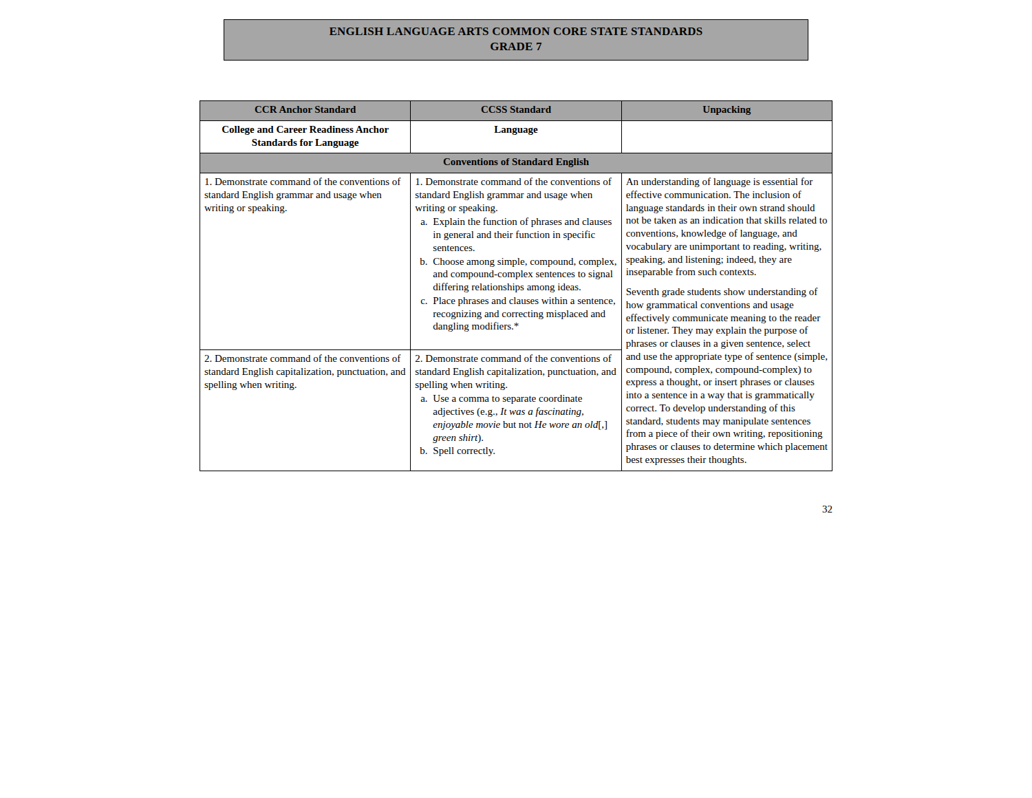ENGLISH LANGUAGE ARTS COMMON CORE STATE STANDARDS
GRADE 7
| CCR Anchor Standard | CCSS Standard | Unpacking |
| --- | --- | --- |
| College and Career Readiness Anchor Standards for Language | Language | |
| Conventions of Standard English |
| 1. Demonstrate command of the conventions of standard English grammar and usage when writing or speaking. | 1. Demonstrate command of the conventions of standard English grammar and usage when writing or speaking. Explain the function of phrases and clauses in general and their function in specific sentences. Choose among simple, compound, complex, and compound-complex sentences to signal differing relationships among ideas. Place phrases and clauses within a sentence, recognizing and correcting misplaced and dangling modifiers.* | An understanding of language is essential for effective communication. The inclusion of language standards in their own strand should not be taken as an indication that skills related to conventions, knowledge of language, and vocabulary are unimportant to reading, writing, speaking, and listening; indeed, they are inseparable from such contexts. Seventh grade students show understanding of how grammatical conventions and usage effectively communicate meaning to the reader or listener. They may explain the purpose of phrases or clauses in a given sentence, select and use the appropriate type of sentence (simple, compound, complex, compound-complex) to express a thought, or insert phrases or clauses into a sentence in a way that is grammatically correct. To develop understanding of this standard, students may manipulate sentences from a piece of their own writing, repositioning phrases or clauses to determine which placement best expresses their thoughts. |
| 2. Demonstrate command of the conventions of standard English capitalization, punctuation, and spelling when writing. | 2. Demonstrate command of the conventions of standard English capitalization, punctuation, and spelling when writing. Use a comma to separate coordinate adjectives (e.g., It was a fascinating, enjoyable movie but not He wore an old [,] green shirt ). Spell correctly. |
32